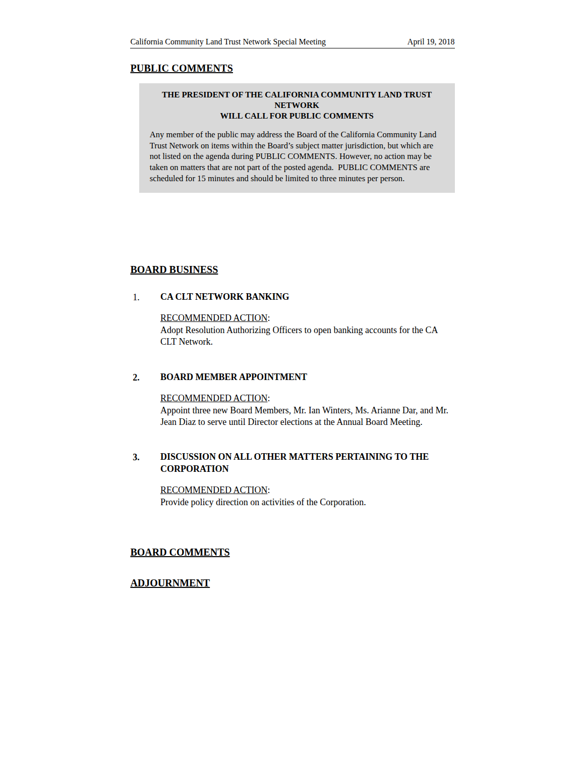California Community Land Trust Network Special Meeting
April 19, 2018
PUBLIC COMMENTS
THE PRESIDENT OF THE CALIFORNIA COMMUNITY LAND TRUST NETWORK
WILL CALL FOR PUBLIC COMMENTS
Any member of the public may address the Board of the California Community Land Trust Network on items within the Board’s subject matter jurisdiction, but which are not listed on the agenda during PUBLIC COMMENTS. However, no action may be taken on matters that are not part of the posted agenda. PUBLIC COMMENTS are scheduled for 15 minutes and should be limited to three minutes per person.
BOARD BUSINESS
1.
CA CLT NETWORK BANKING
RECOMMENDED ACTION:
Adopt Resolution Authorizing Officers to open banking accounts for the CA CLT Network.
2.
BOARD MEMBER APPOINTMENT
RECOMMENDED ACTION:
Appoint three new Board Members, Mr. Ian Winters, Ms. Arianne Dar, and Mr. Jean Diaz to serve until Director elections at the Annual Board Meeting.
3.
DISCUSSION ON ALL OTHER MATTERS PERTAINING TO THE
CORPORATION
RECOMMENDED ACTION:
Provide policy direction on activities of the Corporation.
BOARD COMMENTS
ADJOURNMENT